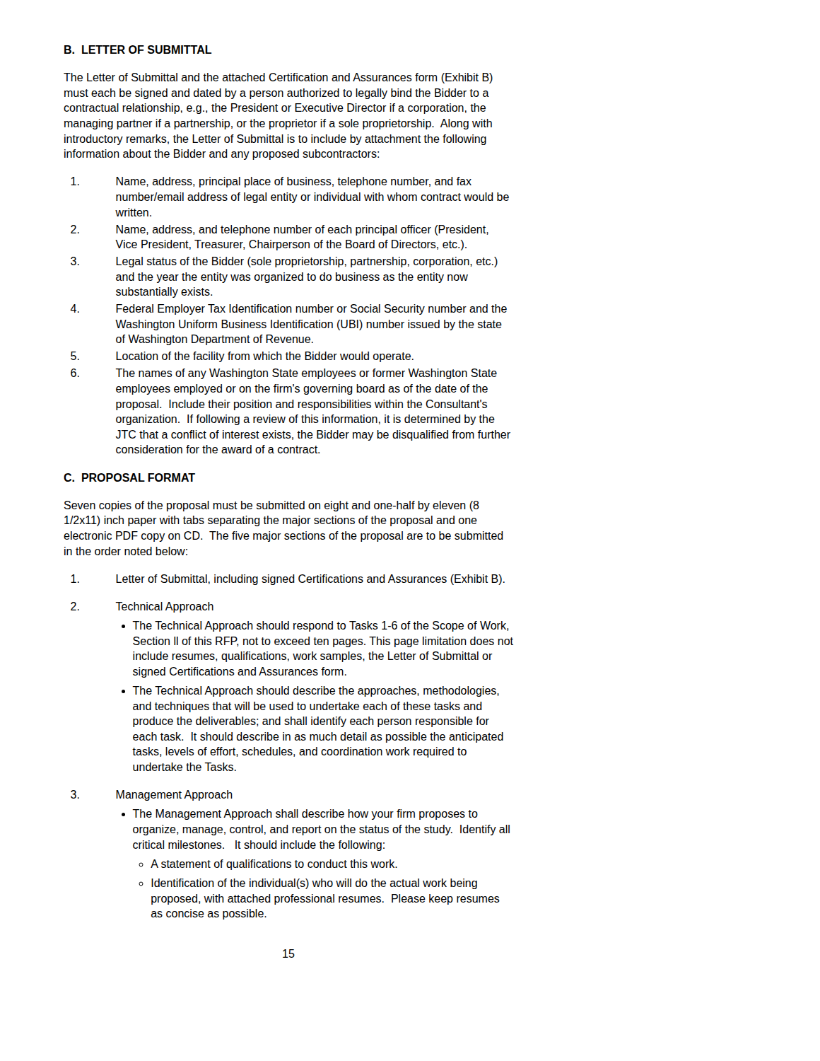B. LETTER OF SUBMITTAL
The Letter of Submittal and the attached Certification and Assurances form (Exhibit B) must each be signed and dated by a person authorized to legally bind the Bidder to a contractual relationship, e.g., the President or Executive Director if a corporation, the managing partner if a partnership, or the proprietor if a sole proprietorship. Along with introductory remarks, the Letter of Submittal is to include by attachment the following information about the Bidder and any proposed subcontractors:
Name, address, principal place of business, telephone number, and fax number/email address of legal entity or individual with whom contract would be written.
Name, address, and telephone number of each principal officer (President, Vice President, Treasurer, Chairperson of the Board of Directors, etc.).
Legal status of the Bidder (sole proprietorship, partnership, corporation, etc.) and the year the entity was organized to do business as the entity now substantially exists.
Federal Employer Tax Identification number or Social Security number and the Washington Uniform Business Identification (UBI) number issued by the state of Washington Department of Revenue.
Location of the facility from which the Bidder would operate.
The names of any Washington State employees or former Washington State employees employed or on the firm's governing board as of the date of the proposal. Include their position and responsibilities within the Consultant's organization. If following a review of this information, it is determined by the JTC that a conflict of interest exists, the Bidder may be disqualified from further consideration for the award of a contract.
C. PROPOSAL FORMAT
Seven copies of the proposal must be submitted on eight and one-half by eleven (8 1/2x11) inch paper with tabs separating the major sections of the proposal and one electronic PDF copy on CD. The five major sections of the proposal are to be submitted in the order noted below:
Letter of Submittal, including signed Certifications and Assurances (Exhibit B).
Technical Approach
The Technical Approach should respond to Tasks 1-6 of the Scope of Work, Section ll of this RFP, not to exceed ten pages. This page limitation does not include resumes, qualifications, work samples, the Letter of Submittal or signed Certifications and Assurances form.
The Technical Approach should describe the approaches, methodologies, and techniques that will be used to undertake each of these tasks and produce the deliverables; and shall identify each person responsible for each task. It should describe in as much detail as possible the anticipated tasks, levels of effort, schedules, and coordination work required to undertake the Tasks.
Management Approach
The Management Approach shall describe how your firm proposes to organize, manage, control, and report on the status of the study. Identify all critical milestones. It should include the following:
A statement of qualifications to conduct this work.
Identification of the individual(s) who will do the actual work being proposed, with attached professional resumes. Please keep resumes as concise as possible.
15